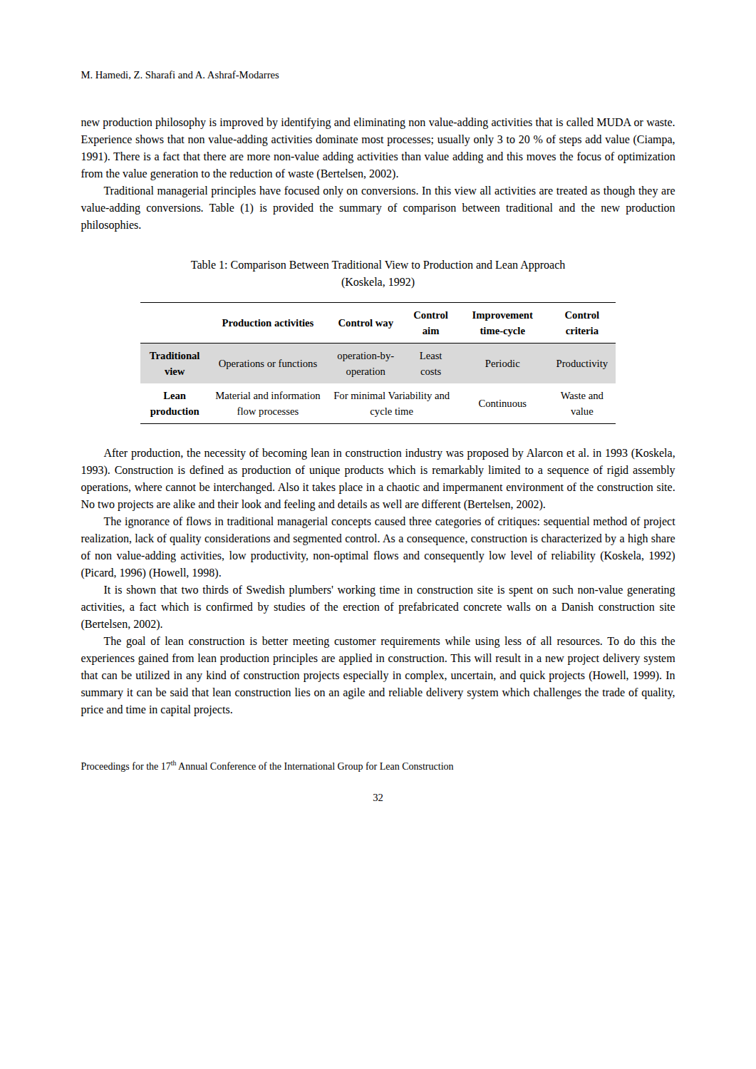M. Hamedi, Z. Sharafi and A. Ashraf-Modarres
new production philosophy is improved by identifying and eliminating non value-adding activities that is called MUDA or waste. Experience shows that non value-adding activities dominate most processes; usually only 3 to 20 % of steps add value (Ciampa, 1991). There is a fact that there are more non-value adding activities than value adding and this moves the focus of optimization from the value generation to the reduction of waste (Bertelsen, 2002).
Traditional managerial principles have focused only on conversions. In this view all activities are treated as though they are value-adding conversions. Table (1) is provided the summary of comparison between traditional and the new production philosophies.
Table 1: Comparison Between Traditional View to Production and Lean Approach
(Koskela, 1992)
| | Production activities | Control way | Control aim | Improvement time-cycle | Control criteria |
| --- | --- | --- | --- | --- | --- |
| Traditional view | Operations or functions | operation-by-operation | Least costs | Periodic | Productivity |
| Lean production | Material and information flow processes | For minimal Variability and cycle time | Continuous | Waste and value |
After production, the necessity of becoming lean in construction industry was proposed by Alarcon et al. in 1993 (Koskela, 1993). Construction is defined as production of unique products which is remarkably limited to a sequence of rigid assembly operations, where cannot be interchanged. Also it takes place in a chaotic and impermanent environment of the construction site. No two projects are alike and their look and feeling and details as well are different (Bertelsen, 2002).
The ignorance of flows in traditional managerial concepts caused three categories of critiques: sequential method of project realization, lack of quality considerations and segmented control. As a consequence, construction is characterized by a high share of non value-adding activities, low productivity, non-optimal flows and consequently low level of reliability (Koskela, 1992) (Picard, 1996) (Howell, 1998).
It is shown that two thirds of Swedish plumbers' working time in construction site is spent on such non-value generating activities, a fact which is confirmed by studies of the erection of prefabricated concrete walls on a Danish construction site (Bertelsen, 2002).
The goal of lean construction is better meeting customer requirements while using less of all resources. To do this the experiences gained from lean production principles are applied in construction. This will result in a new project delivery system that can be utilized in any kind of construction projects especially in complex, uncertain, and quick projects (Howell, 1999). In summary it can be said that lean construction lies on an agile and reliable delivery system which challenges the trade of quality, price and time in capital projects.
Proceedings for the 17th Annual Conference of the International Group for Lean Construction
32